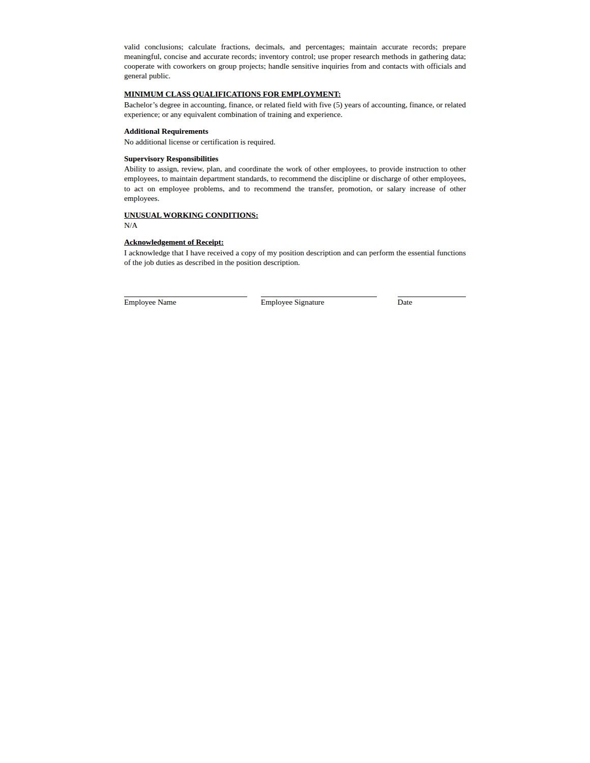valid conclusions; calculate fractions, decimals, and percentages; maintain accurate records; prepare meaningful, concise and accurate records; inventory control; use proper research methods in gathering data; cooperate with coworkers on group projects; handle sensitive inquiries from and contacts with officials and general public.
MINIMUM CLASS QUALIFICATIONS FOR EMPLOYMENT:
Bachelor’s degree in accounting, finance, or related field with five (5) years of accounting, finance, or related experience; or any equivalent combination of training and experience.
Additional Requirements
No additional license or certification is required.
Supervisory Responsibilities
Ability to assign, review, plan, and coordinate the work of other employees, to provide instruction to other employees, to maintain department standards, to recommend the discipline or discharge of other employees, to act on employee problems, and to recommend the transfer, promotion, or salary increase of other employees.
UNUSUAL WORKING CONDITIONS:
N/A
Acknowledgement of Receipt:
I acknowledge that I have received a copy of my position description and can perform the essential functions of the job duties as described in the position description.
| Employee Name | | Employee Signature | | Date |